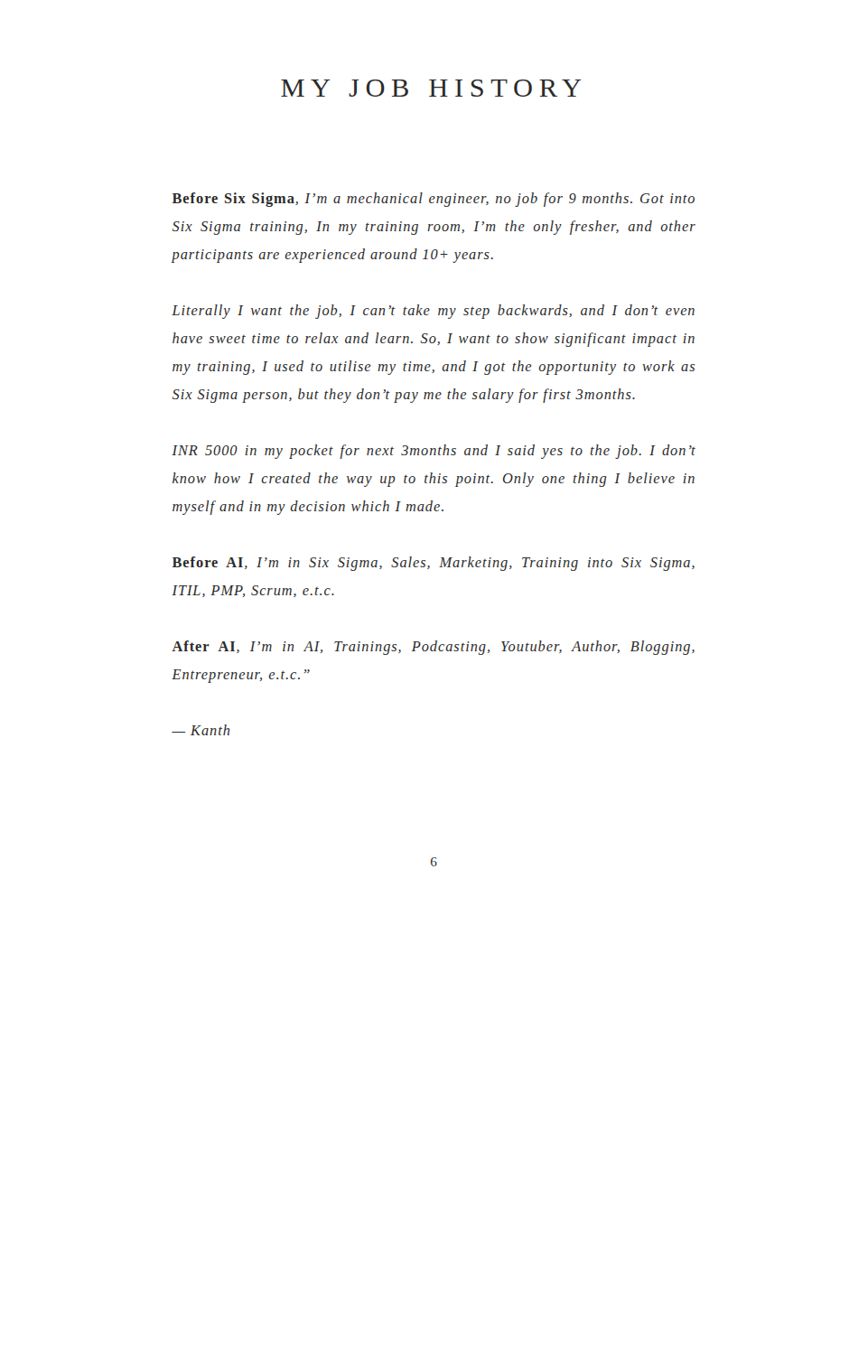My Job History
Before Six Sigma, I’m a mechanical engineer, no job for 9 months. Got into Six Sigma training, In my training room, I’m the only fresher, and other participants are experienced around 10+ years.
Literally I want the job, I can’t take my step backwards, and I don’t even have sweet time to relax and learn. So, I want to show significant impact in my training, I used to utilise my time, and I got the opportunity to work as Six Sigma person, but they don’t pay me the salary for first 3months.
INR 5000 in my pocket for next 3months and I said yes to the job. I don’t know how I created the way up to this point. Only one thing I believe in myself and in my decision which I made.
Before AI, I’m in Six Sigma, Sales, Marketing, Training into Six Sigma, ITIL, PMP, Scrum, e.t.c.
After AI, I’m in AI, Trainings, Podcasting, Youtuber, Author, Blogging, Entrepreneur, e.t.c.”
— Kanth
6